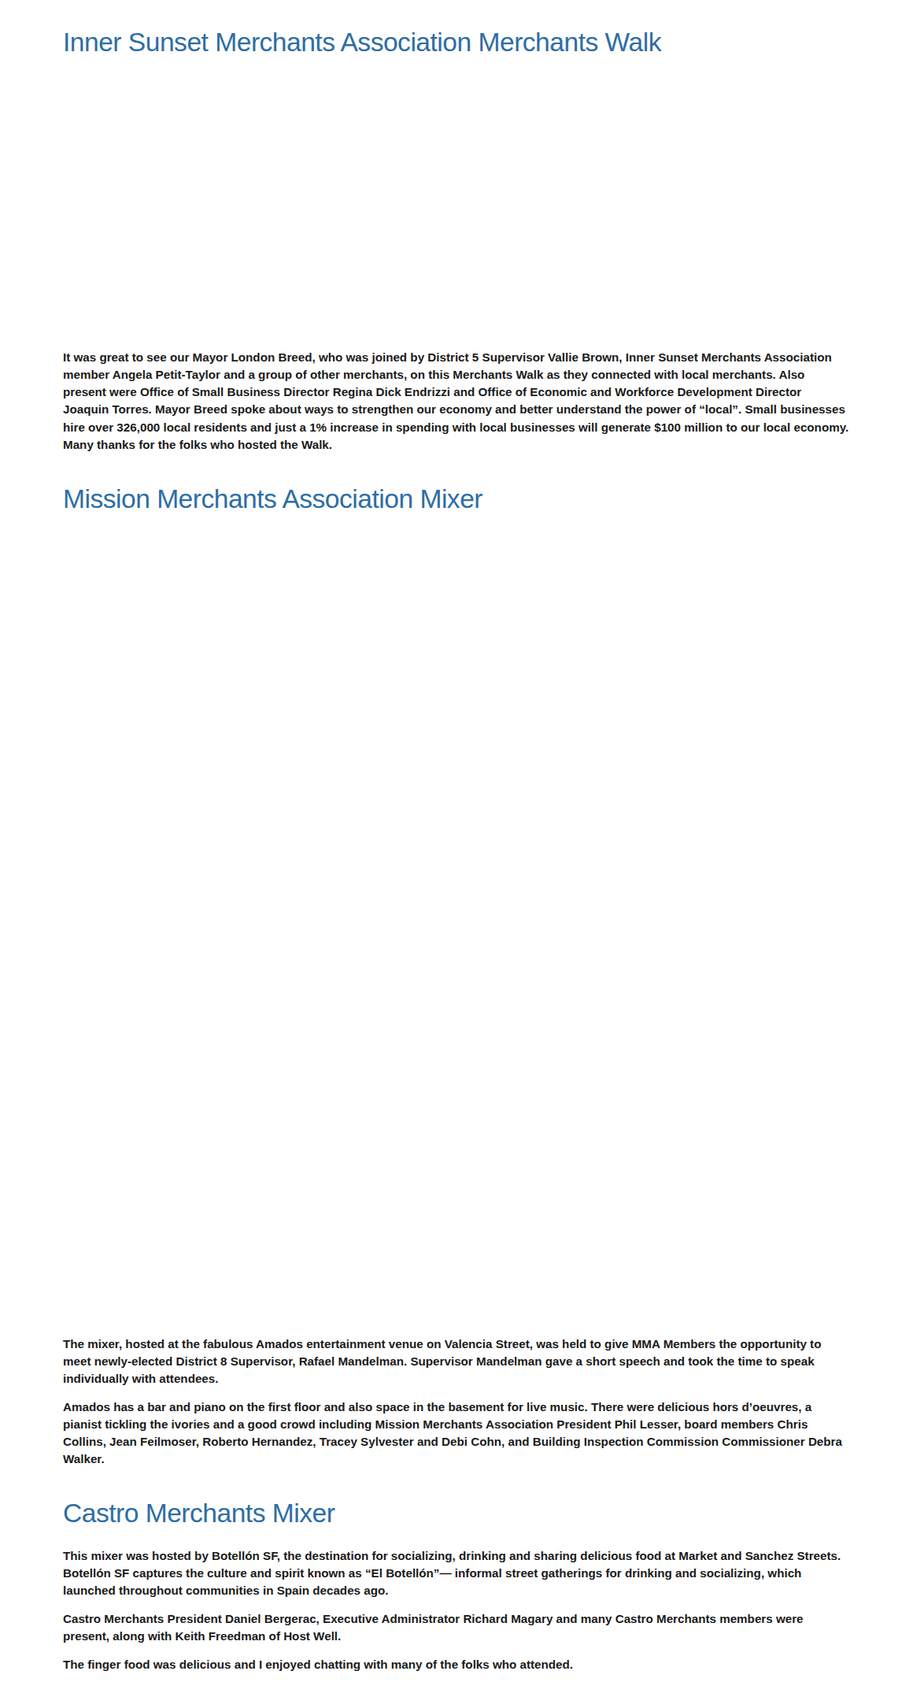Inner Sunset Merchants Association Merchants Walk
It was great to see our Mayor London Breed, who was joined by District 5 Supervisor Vallie Brown, Inner Sunset Merchants Association member Angela Petit-Taylor and a group of other merchants, on this Merchants Walk as they connected with local merchants. Also present were Office of Small Business Director Regina Dick Endrizzi and Office of Economic and Workforce Development Director Joaquin Torres. Mayor Breed spoke about ways to strengthen our economy and better understand the power of “local”. Small businesses hire over 326,000 local residents and just a 1% increase in spending with local businesses will generate $100 million to our local economy. Many thanks for the folks who hosted the Walk.
Mission Merchants Association Mixer
The mixer, hosted at the fabulous Amados entertainment venue on Valencia Street, was held to give MMA Members the opportunity to meet newly-elected District 8 Supervisor, Rafael Mandelman. Supervisor Mandelman gave a short speech and took the time to speak individually with attendees.
Amados has a bar and piano on the first floor and also space in the basement for live music. There were delicious hors d’oeuvres, a pianist tickling the ivories and a good crowd including Mission Merchants Association President Phil Lesser, board members Chris Collins, Jean Feilmoser, Roberto Hernandez, Tracey Sylvester and Debi Cohn, and Building Inspection Commission Commissioner Debra Walker.
Castro Merchants Mixer
This mixer was hosted by Botellón SF, the destination for socializing, drinking and sharing delicious food at Market and Sanchez Streets. Botellón SF captures the culture and spirit known as “El Botellón”— informal street gatherings for drinking and socializing, which launched throughout communities in Spain decades ago.
Castro Merchants President Daniel Bergerac, Executive Administrator Richard Magary and many Castro Merchants members were present, along with Keith Freedman of Host Well.
The finger food was delicious and I enjoyed chatting with many of the folks who attended.